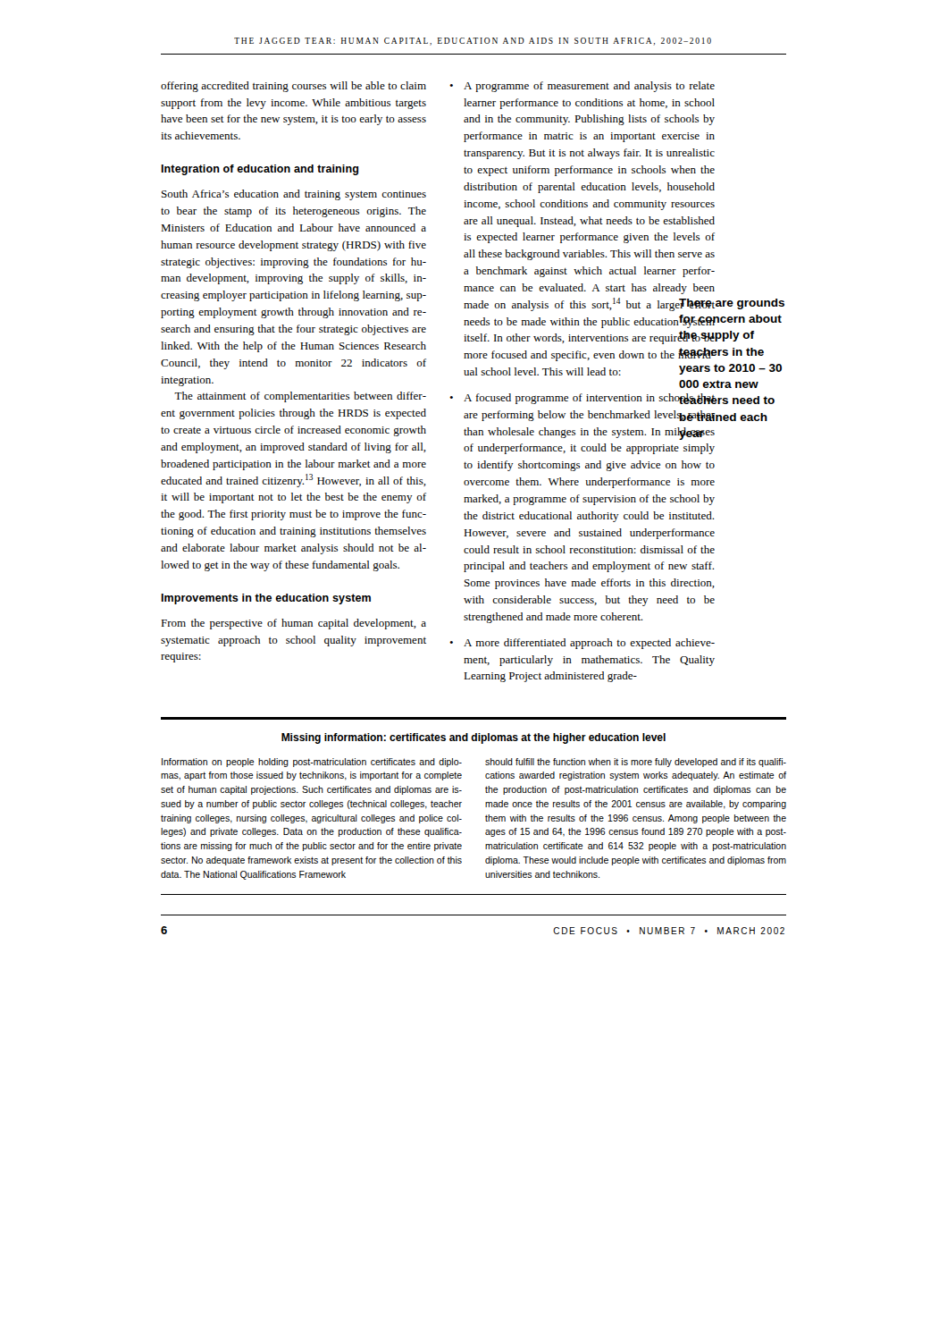The Jagged Tear: Human Capital, Education and AIDS in South Africa, 2002–2010
offering accredited training courses will be able to claim support from the levy income. While ambitious targets have been set for the new system, it is too early to assess its achievements.
Integration of education and training
South Africa’s education and training system continues to bear the stamp of its heterogeneous origins. The Ministers of Education and Labour have announced a human resource development strategy (HRDS) with five strategic objectives: improving the foundations for human development, improving the supply of skills, increasing employer participation in lifelong learning, supporting employment growth through innovation and research and ensuring that the four strategic objectives are linked. With the help of the Human Sciences Research Council, they intend to monitor 22 indicators of integration.
The attainment of complementarities between different government policies through the HRDS is expected to create a virtuous circle of increased economic growth and employment, an improved standard of living for all, broadened participation in the labour market and a more educated and trained citizenry.13 However, in all of this, it will be important not to let the best be the enemy of the good. The first priority must be to improve the functioning of education and training institutions themselves and elaborate labour market analysis should not be allowed to get in the way of these fundamental goals.
Improvements in the education system
From the perspective of human capital development, a systematic approach to school quality improvement requires:
A programme of measurement and analysis to relate learner performance to conditions at home, in school and in the community. Publishing lists of schools by performance in matric is an important exercise in transparency. But it is not always fair. It is unrealistic to expect uniform performance in schools when the distribution of parental education levels, household income, school conditions and community resources are all unequal. Instead, what needs to be established is expected learner performance given the levels of all these background variables. This will then serve as a benchmark against which actual learner performance can be evaluated. A start has already been made on analysis of this sort,14 but a larger effort needs to be made within the public education system itself. In other words, interventions are required to be more focused and specific, even down to the individual school level. This will lead to:
A focused programme of intervention in schools that are performing below the benchmarked levels, rather than wholesale changes in the system. In mild cases of underperformance, it could be appropriate simply to identify shortcomings and give advice on how to overcome them. Where underperformance is more marked, a programme of supervision of the school by the district educational authority could be instituted. However, severe and sustained underperformance could result in school reconstitution: dismissal of the principal and teachers and employment of new staff. Some provinces have made efforts in this direction, with considerable success, but they need to be strengthened and made more coherent.
A more differentiated approach to expected achievement, particularly in mathematics. The Quality Learning Project administered grade-
There are grounds for concern about the supply of teachers in the years to 2010 – 30 000 extra new teachers need to be trained each year
Missing information: certificates and diplomas at the higher education level
Information on people holding post-matriculation certificates and diplomas, apart from those issued by technikons, is important for a complete set of human capital projections. Such certificates and diplomas are issued by a number of public sector colleges (technical colleges, teacher training colleges, nursing colleges, agricultural colleges and police colleges) and private colleges. Data on the production of these qualifications are missing for much of the public sector and for the entire private sector. No adequate framework exists at present for the collection of this data. The National Qualifications Framework
should fulfill the function when it is more fully developed and if its qualifications awarded registration system works adequately. An estimate of the production of post-matriculation certificates and diplomas can be made once the results of the 2001 census are available, by comparing them with the results of the 1996 census. Among people between the ages of 15 and 64, the 1996 census found 189 270 people with a post-matriculation certificate and 614 532 people with a post-matriculation diploma. These would include people with certificates and diplomas from universities and technikons.
6
CDE Focus • Number 7 • March 2002